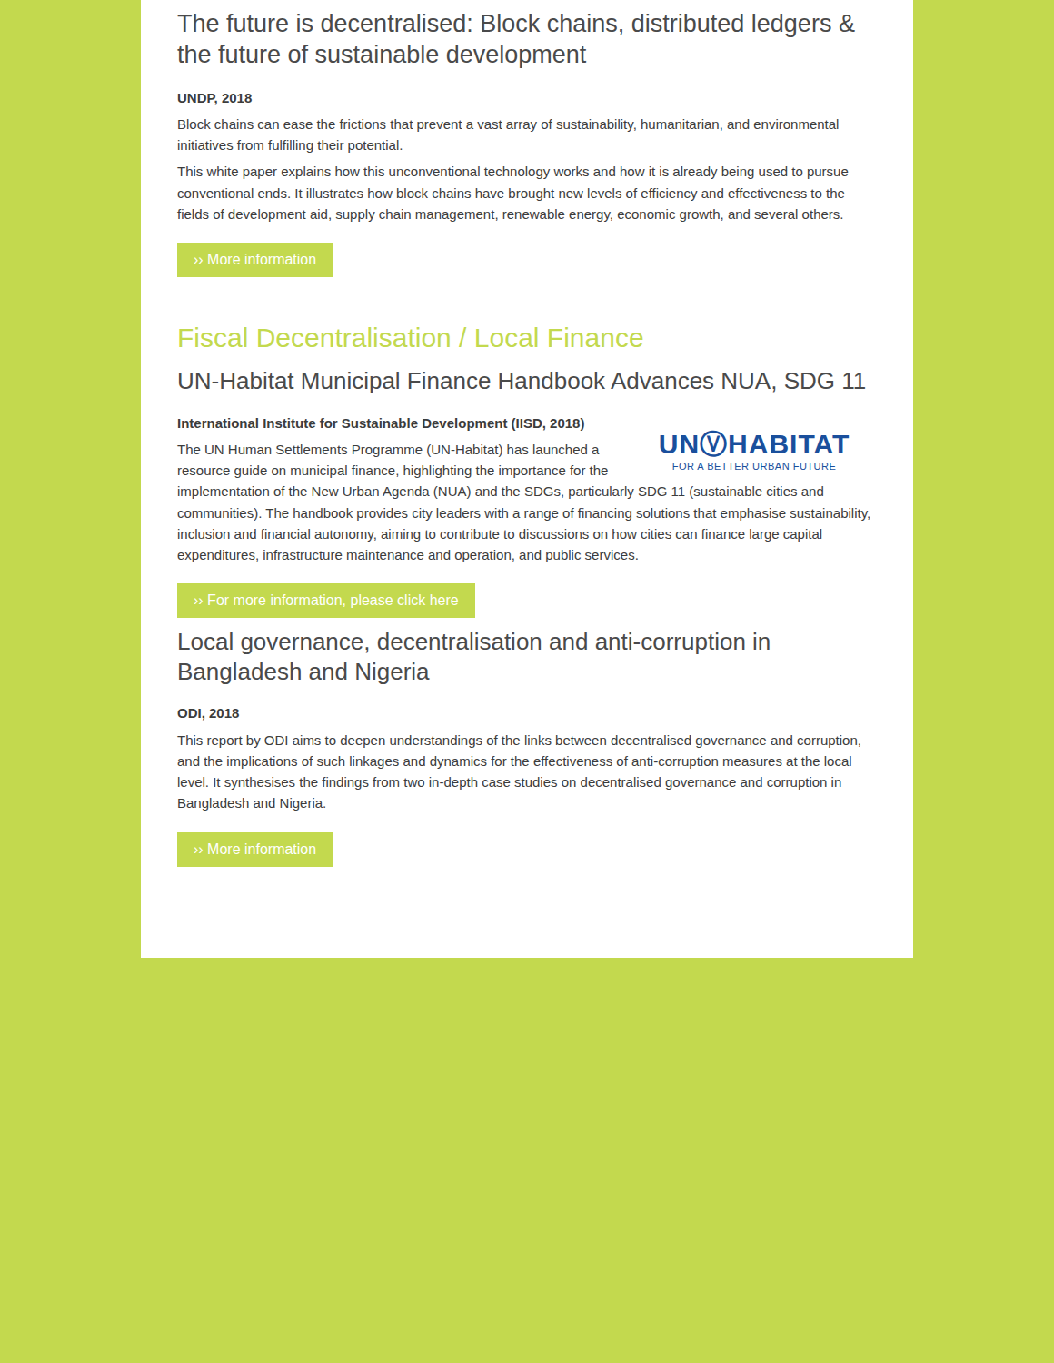The future is decentralised: Block chains, distributed ledgers & the future of sustainable development
UNDP, 2018
Block chains can ease the frictions that prevent a vast array of sustainability, humanitarian, and environmental initiatives from fulfilling their potential.
This white paper explains how this unconventional technology works and how it is already being used to pursue conventional ends. It illustrates how block chains have brought new levels of efficiency and effectiveness to the fields of development aid, supply chain management, renewable energy, economic growth, and several others.
›› More information
Fiscal Decentralisation / Local Finance
UN-Habitat Municipal Finance Handbook Advances NUA, SDG 11
UNⓋHABITAT
FOR A BETTER URBAN FUTURE
International Institute for Sustainable Development (IISD, 2018)
The UN Human Settlements Programme (UN-Habitat) has launched a resource guide on municipal finance, highlighting the importance for the implementation of the New Urban Agenda (NUA) and the SDGs, particularly SDG 11 (sustainable cities and communities). The handbook provides city leaders with a range of financing solutions that emphasise sustainability, inclusion and financial autonomy, aiming to contribute to discussions on how cities can finance large capital expenditures, infrastructure maintenance and operation, and public services.
›› For more information, please click here
Local governance, decentralisation and anti-corruption in Bangladesh and Nigeria
ODI, 2018
This report by ODI aims to deepen understandings of the links between decentralised governance and corruption, and the implications of such linkages and dynamics for the effectiveness of anti-corruption measures at the local level. It synthesises the findings from two in-depth case studies on decentralised governance and corruption in Bangladesh and Nigeria.
›› More information